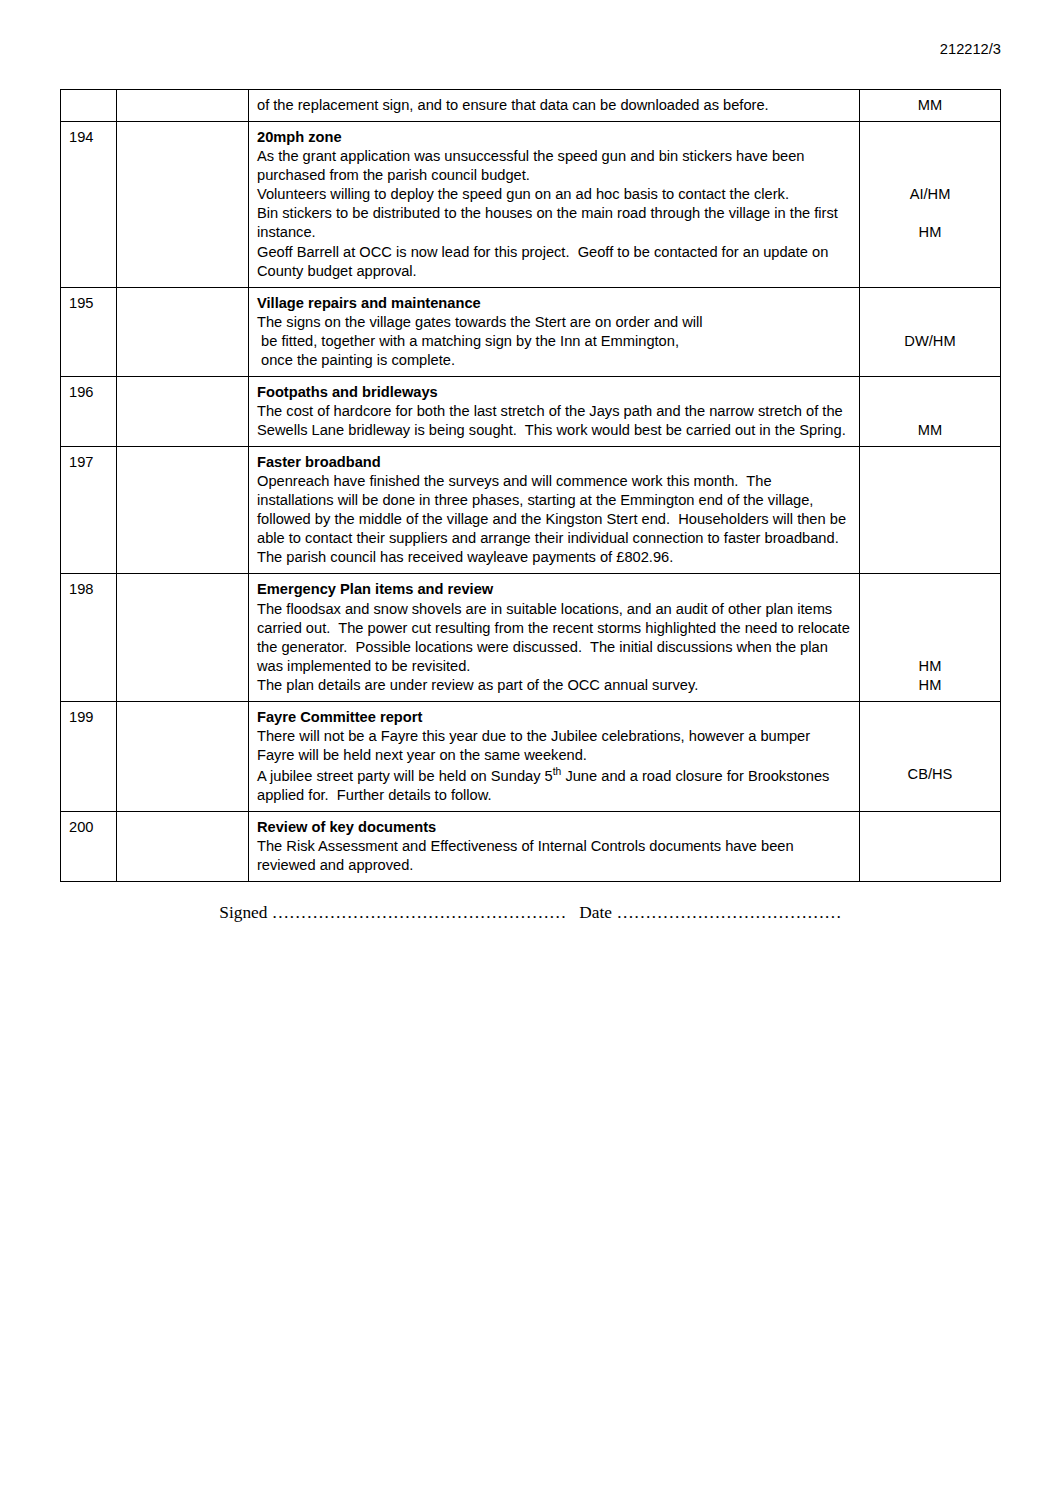212212/3
| | | of the replacement sign, and to ensure that data can be downloaded as before. | MM |
| 194 | | 20mph zone As the grant application was unsuccessful the speed gun and bin stickers have been purchased from the parish council budget. Volunteers willing to deploy the speed gun on an ad hoc basis to contact the clerk. Bin stickers to be distributed to the houses on the main road through the village in the first instance. Geoff Barrell at OCC is now lead for this project. Geoff to be contacted for an update on County budget approval. | AI/HM HM |
| 195 | | Village repairs and maintenance The signs on the village gates towards the Stert are on order and will be fitted, together with a matching sign by the Inn at Emmington, once the painting is complete. | DW/HM |
| 196 | | Footpaths and bridleways The cost of hardcore for both the last stretch of the Jays path and the narrow stretch of the Sewells Lane bridleway is being sought. This work would best be carried out in the Spring. | MM |
| 197 | | Faster broadband Openreach have finished the surveys and will commence work this month. The installations will be done in three phases, starting at the Emmington end of the village, followed by the middle of the village and the Kingston Stert end. Householders will then be able to contact their suppliers and arrange their individual connection to faster broadband. The parish council has received wayleave payments of £802.96. | |
| 198 | | Emergency Plan items and review The floodsax and snow shovels are in suitable locations, and an audit of other plan items carried out. The power cut resulting from the recent storms highlighted the need to relocate the generator. Possible locations were discussed. The initial discussions when the plan was implemented to be revisited. The plan details are under review as part of the OCC annual survey. | HM HM |
| 199 | | Fayre Committee report There will not be a Fayre this year due to the Jubilee celebrations, however a bumper Fayre will be held next year on the same weekend. A jubilee street party will be held on Sunday 5 th June and a road closure for Brookstones applied for. Further details to follow. | CB/HS |
| 200 | | Review of key documents The Risk Assessment and Effectiveness of Internal Controls documents have been reviewed and approved. | |
Signed …………………………………………… Date …………………………………